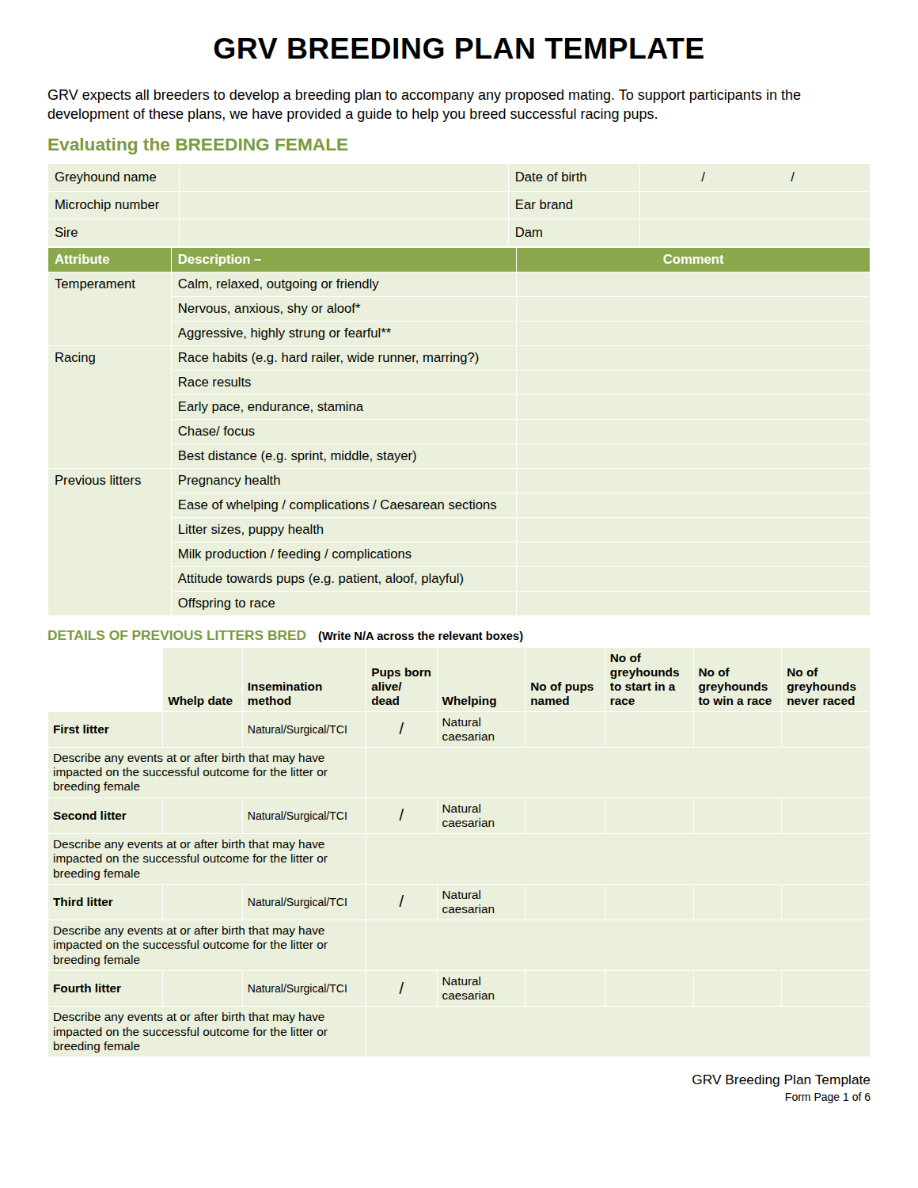GRV BREEDING PLAN TEMPLATE
GRV expects all breeders to develop a breeding plan to accompany any proposed mating. To support participants in the development of these plans, we have provided a guide to help you breed successful racing pups.
Evaluating the BREEDING FEMALE
| Greyhound name | | Date of birth | / / |
| Microchip number | | Ear brand | |
| Sire | | Dam | |
| Attribute | Description – | Comment |
| --- | --- | --- |
| Temperament | Calm, relaxed, outgoing or friendly | |
| Nervous, anxious, shy or aloof* | |
| Aggressive, highly strung or fearful** | |
| Racing | Race habits (e.g. hard railer, wide runner, marring?) | |
| Race results | |
| Early pace, endurance, stamina | |
| Chase/ focus | |
| Best distance (e.g. sprint, middle, stayer) | |
| Previous litters | Pregnancy health | |
| Ease of whelping / complications / Caesarean sections | |
| Litter sizes, puppy health | |
| Milk production / feeding / complications | |
| Attitude towards pups (e.g. patient, aloof, playful) | |
| Offspring to race | |
DETAILS OF PREVIOUS LITTERS BRED (Write N/A across the relevant boxes)
| | Whelp date | Insemination method | Pups born alive/ dead | Whelping | No of pups named | No of greyhounds to start in a race | No of greyhounds to win a race | No of greyhounds never raced |
| --- | --- | --- | --- | --- | --- | --- | --- | --- |
| First litter | | Natural/Surgical/TCI | / | Natural caesarian | | | | |
| Describe any events at or after birth that may have impacted on the successful outcome for the litter or breeding female | |
| Second litter | | Natural/Surgical/TCI | / | Natural caesarian | | | | |
| Describe any events at or after birth that may have impacted on the successful outcome for the litter or breeding female | |
| Third litter | | Natural/Surgical/TCI | / | Natural caesarian | | | | |
| Describe any events at or after birth that may have impacted on the successful outcome for the litter or breeding female | |
| Fourth litter | | Natural/Surgical/TCI | / | Natural caesarian | | | | |
| Describe any events at or after birth that may have impacted on the successful outcome for the litter or breeding female | |
GRV Breeding Plan Template
Form Page 1 of 6